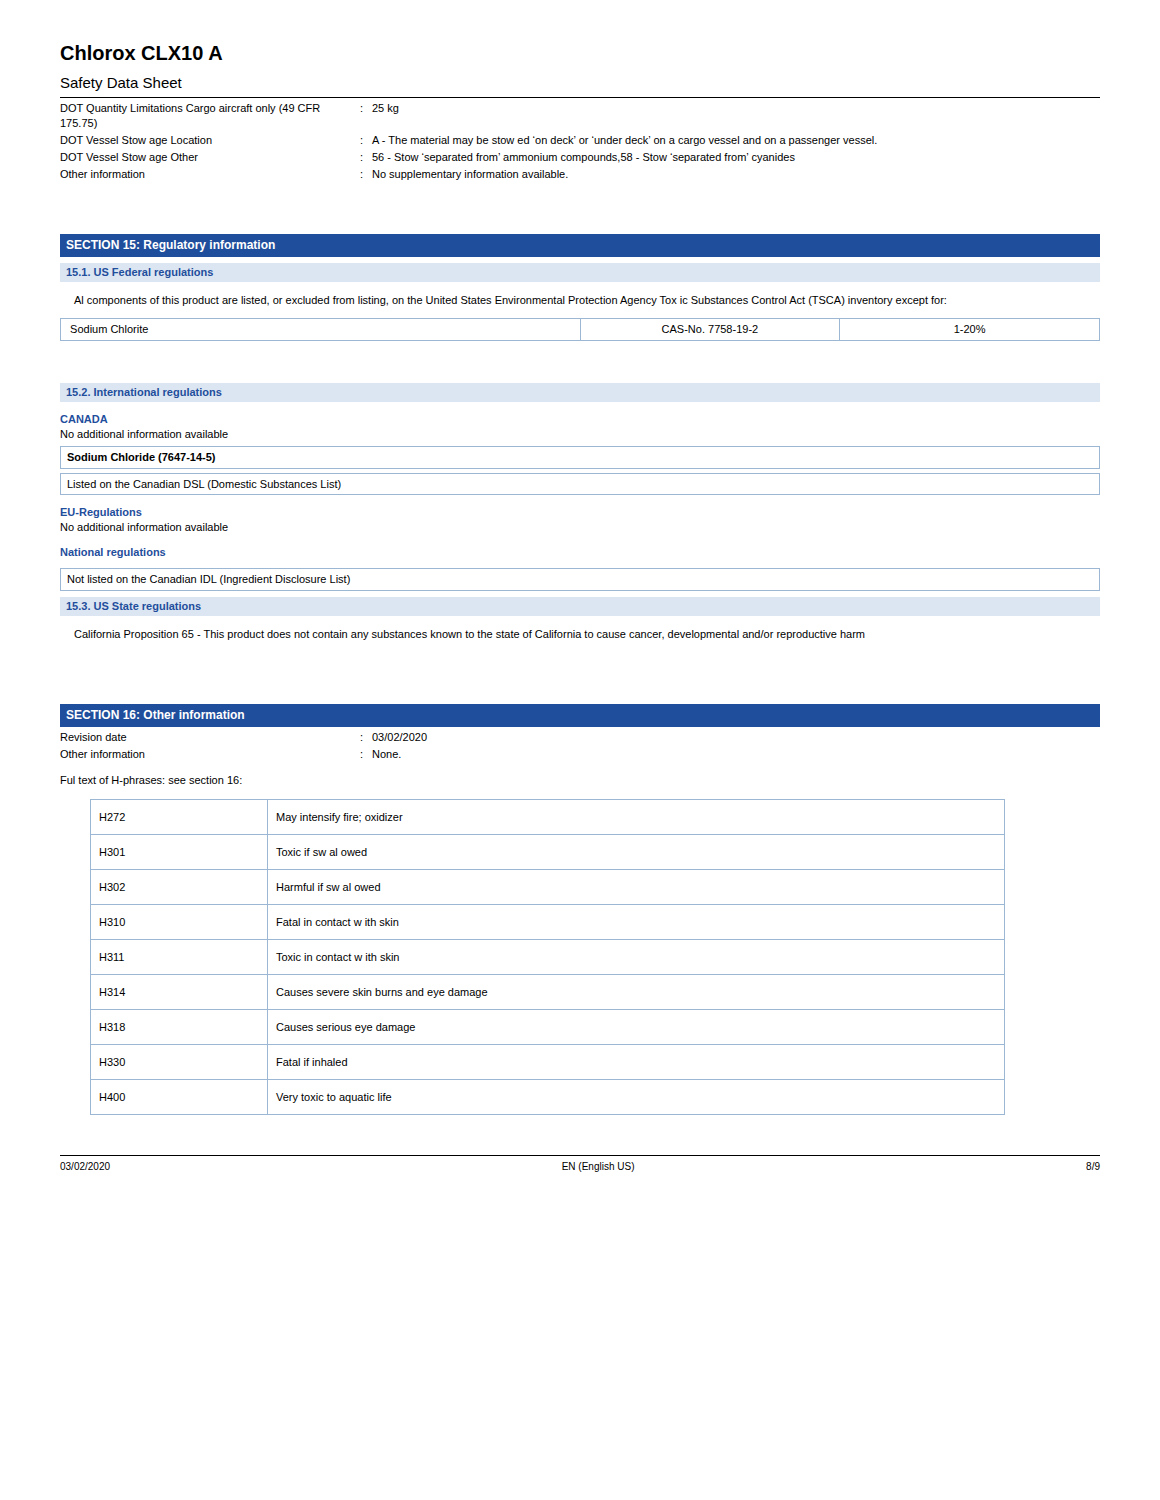Chlorox CLX10 A
Safety Data Sheet
| DOT Quantity Limitations Cargo aircraft only (49 CFR 175.75) | : | 25 kg |
| DOT Vessel Stow age Location | : | A - The material may be stow ed ‘on deck’ or ‘under deck’ on a cargo vessel and on a passenger vessel. |
| DOT Vessel Stow age Other | : | 56 - Stow ‘separated from’ ammonium compounds,58 - Stow ‘separated from’ cyanides |
| Other information | : | No supplementary information available. |
SECTION 15: Regulatory information
15.1. US Federal regulations
Al components of this product are listed, or excluded from listing, on the United States Environmental Protection Agency Tox ic Substances Control Act (TSCA) inventory except for:
| Sodium Chlorite | CAS-No. 7758-19-2 | 1-20% |
15.2. International regulations
CANADA
No additional information available
Sodium Chloride (7647-14-5)
Listed on the Canadian DSL (Domestic Substances List)
EU-Regulations
No additional information available
National regulations
Not listed on the Canadian IDL (Ingredient Disclosure List)
15.3. US State regulations
California Proposition 65 - This product does not contain any substances known to the state of California to cause cancer, developmental and/or reproductive harm
SECTION 16: Other information
| Revision date | : | 03/02/2020 |
| Other information | : | None. |
Ful text of H-phrases: see section 16:
| H272 | May intensify fire; oxidizer |
| H301 | Toxic if sw al owed |
| H302 | Harmful if sw al owed |
| H310 | Fatal in contact w ith skin |
| H311 | Toxic in contact w ith skin |
| H314 | Causes severe skin burns and eye damage |
| H318 | Causes serious eye damage |
| H330 | Fatal if inhaled |
| H400 | Very toxic to aquatic life |
03/02/2020 EN (English US) 8/9